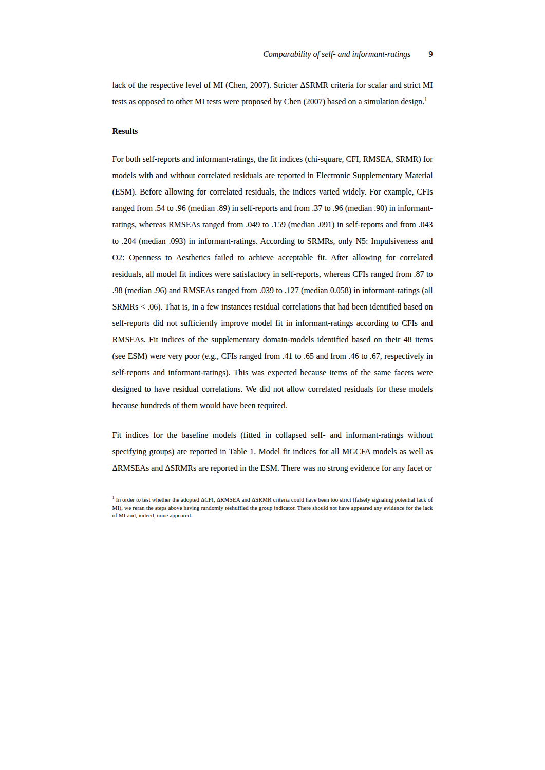Comparability of self- and informant-ratings 9
lack of the respective level of MI (Chen, 2007). Stricter ΔSRMR criteria for scalar and strict MI tests as opposed to other MI tests were proposed by Chen (2007) based on a simulation design.1
Results
For both self-reports and informant-ratings, the fit indices (chi-square, CFI, RMSEA, SRMR) for models with and without correlated residuals are reported in Electronic Supplementary Material (ESM). Before allowing for correlated residuals, the indices varied widely. For example, CFIs ranged from .54 to .96 (median .89) in self-reports and from .37 to .96 (median .90) in informant-ratings, whereas RMSEAs ranged from .049 to .159 (median .091) in self-reports and from .043 to .204 (median .093) in informant-ratings. According to SRMRs, only N5: Impulsiveness and O2: Openness to Aesthetics failed to achieve acceptable fit. After allowing for correlated residuals, all model fit indices were satisfactory in self-reports, whereas CFIs ranged from .87 to .98 (median .96) and RMSEAs ranged from .039 to .127 (median 0.058) in informant-ratings (all SRMRs < .06). That is, in a few instances residual correlations that had been identified based on self-reports did not sufficiently improve model fit in informant-ratings according to CFIs and RMSEAs. Fit indices of the supplementary domain-models identified based on their 48 items (see ESM) were very poor (e.g., CFIs ranged from .41 to .65 and from .46 to .67, respectively in self-reports and informant-ratings). This was expected because items of the same facets were designed to have residual correlations. We did not allow correlated residuals for these models because hundreds of them would have been required.
Fit indices for the baseline models (fitted in collapsed self- and informant-ratings without specifying groups) are reported in Table 1. Model fit indices for all MGCFA models as well as ΔRMSEAs and ΔSRMRs are reported in the ESM. There was no strong evidence for any facet or
1 In order to test whether the adopted ΔCFI, ΔRMSEA and ΔSRMR criteria could have been too strict (falsely signaling potential lack of MI), we reran the steps above having randomly reshuffled the group indicator. There should not have appeared any evidence for the lack of MI and, indeed, none appeared.